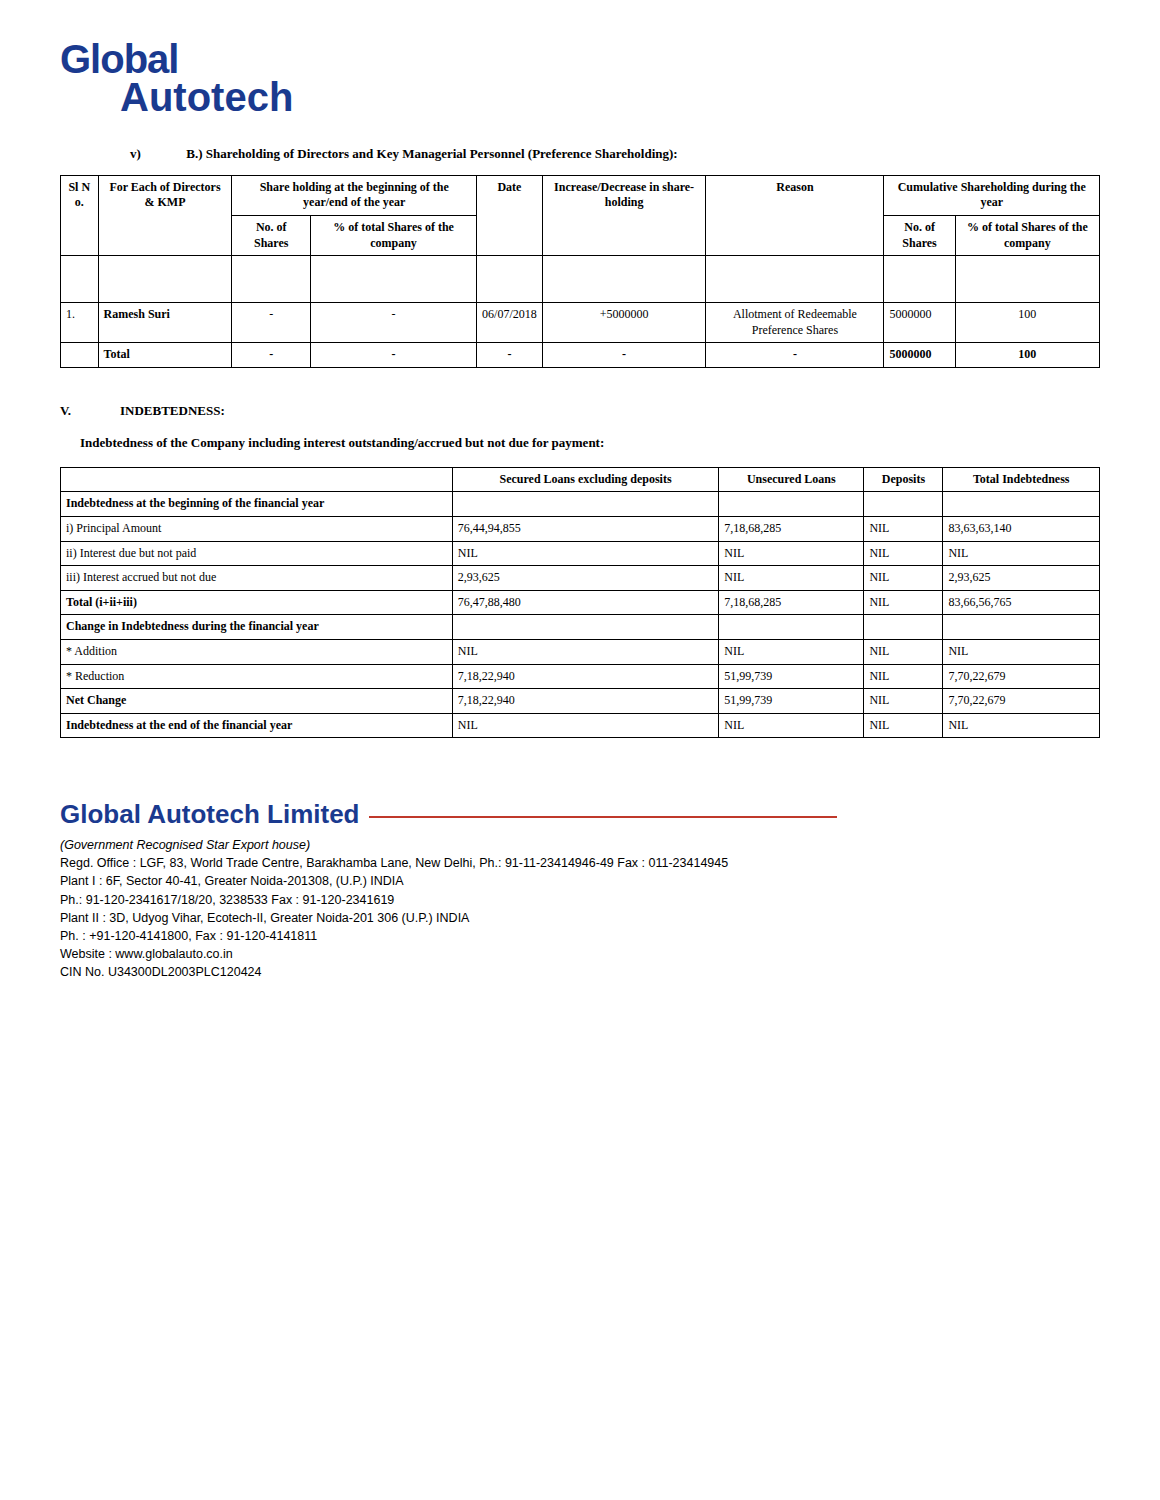Global
Autotech
v) B.) Shareholding of Directors and Key Managerial Personnel (Preference Shareholding):
| Sl N o. | For Each of Directors & KMP | Share holding at the beginning of the year/end of the year | Date | Increase/Decrease in share-holding | Reason | Cumulative Shareholding during the year |
| --- | --- | --- | --- | --- | --- | --- |
| No. of Shares | % of total Shares of the company | No. of Shares | % of total Shares of the company |
| 1. | Ramesh Suri | - | - | 06/07/2018 | +5000000 | Allotment of Redeemable Preference Shares | 5000000 | 100 |
| | Total | - | - | - | - | - | 5000000 | 100 |
V. INDEBTEDNESS:
Indebtedness of the Company including interest outstanding/accrued but not due for payment:
| | Secured Loans excluding deposits | Unsecured Loans | Deposits | Total Indebtedness |
| --- | --- | --- | --- | --- |
| Indebtedness at the beginning of the financial year | | | | |
| i) Principal Amount | 76,44,94,855 | 7,18,68,285 | NIL | 83,63,63,140 |
| ii) Interest due but not paid | NIL | NIL | NIL | NIL |
| iii) Interest accrued but not due | 2,93,625 | NIL | NIL | 2,93,625 |
| Total (i+ii+iii) | 76,47,88,480 | 7,18,68,285 | NIL | 83,66,56,765 |
| Change in Indebtedness during the financial year | | | | |
| * Addition | NIL | NIL | NIL | NIL |
| * Reduction | 7,18,22,940 | 51,99,739 | NIL | 7,70,22,679 |
| Net Change | 7,18,22,940 | 51,99,739 | NIL | 7,70,22,679 |
| Indebtedness at the end of the financial year | NIL | NIL | NIL | NIL |
Global Autotech Limited
(Government Recognised Star Export house)
Regd. Office : LGF, 83, World Trade Centre, Barakhamba Lane, New Delhi, Ph.: 91-11-23414946-49 Fax : 011-23414945
Plant I : 6F, Sector 40-41, Greater Noida-201308, (U.P.) INDIA
Ph.: 91-120-2341617/18/20, 3238533 Fax : 91-120-2341619
Plant II : 3D, Udyog Vihar, Ecotech-II, Greater Noida-201 306 (U.P.) INDIA
Ph. : +91-120-4141800, Fax : 91-120-4141811
Website : www.globalauto.co.in
CIN No. U34300DL2003PLC120424